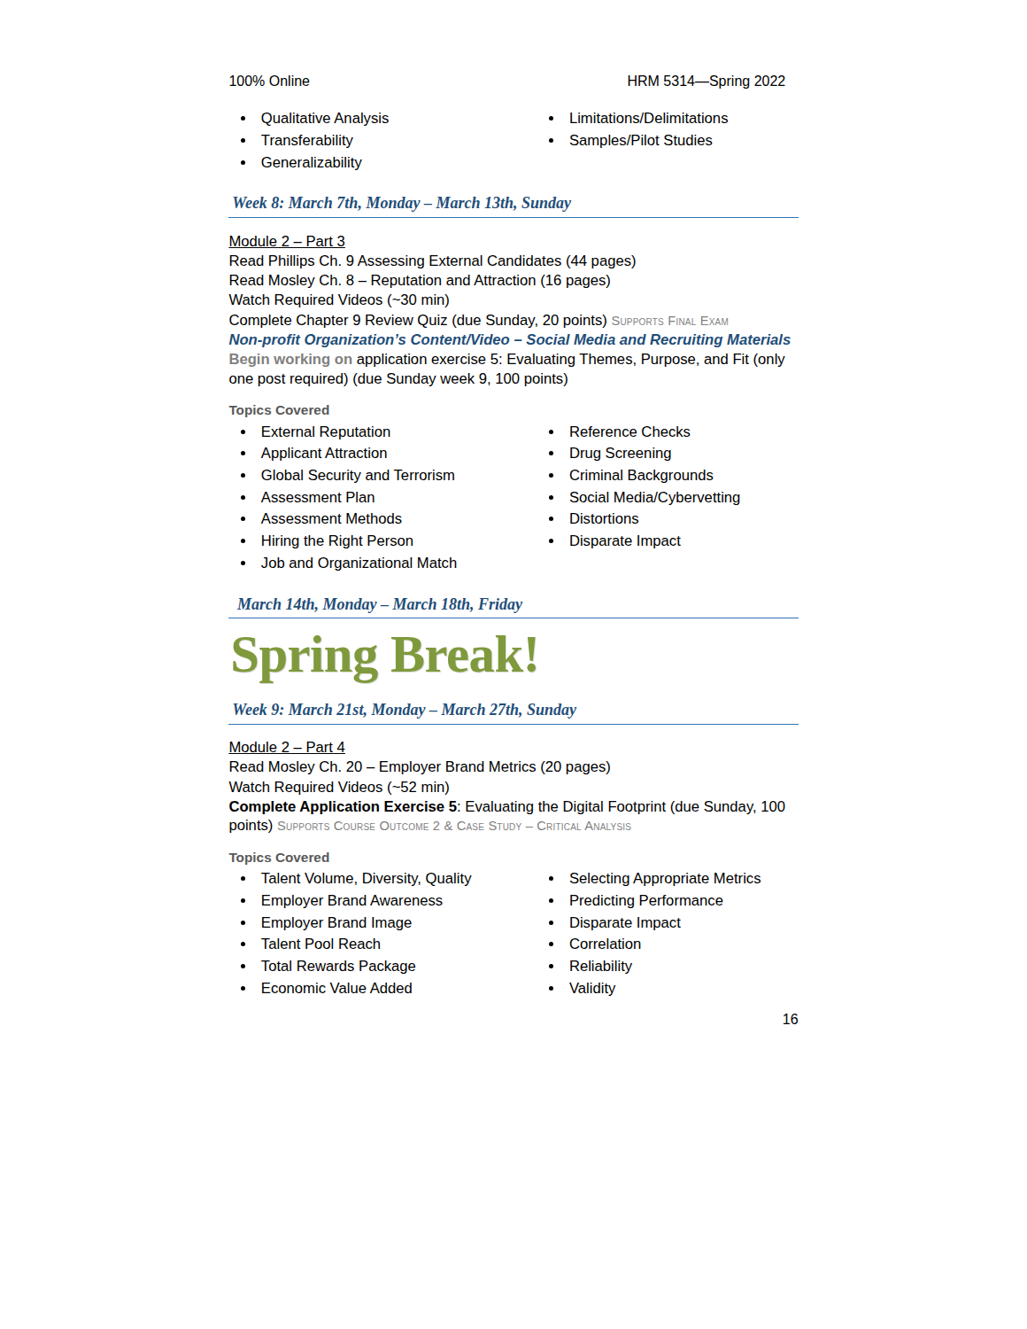100% Online
HRM 5314—Spring 2022
Qualitative Analysis
Transferability
Generalizability
Limitations/Delimitations
Samples/Pilot Studies
Week 8: March 7th, Monday – March 13th, Sunday
Module 2 – Part 3
Read Phillips Ch. 9 Assessing External Candidates (44 pages)
Read Mosley Ch. 8 – Reputation and Attraction (16 pages)
Watch Required Videos (~30 min)
Complete Chapter 9 Review Quiz (due Sunday, 20 points) Supports Final Exam
Non-profit Organization’s Content/Video – Social Media and Recruiting Materials
Begin working on application exercise 5: Evaluating Themes, Purpose, and Fit (only one post required) (due Sunday week 9, 100 points)
Topics Covered
External Reputation
Applicant Attraction
Global Security and Terrorism
Assessment Plan
Assessment Methods
Hiring the Right Person
Job and Organizational Match
Reference Checks
Drug Screening
Criminal Backgrounds
Social Media/Cybervetting
Distortions
Disparate Impact
March 14th, Monday – March 18th, Friday
Spring Break!
Week 9: March 21st, Monday – March 27th, Sunday
Module 2 – Part 4
Read Mosley Ch. 20 – Employer Brand Metrics (20 pages)
Watch Required Videos (~52 min)
Complete Application Exercise 5: Evaluating the Digital Footprint (due Sunday, 100 points) Supports Course Outcome 2 & Case Study – Critical Analysis
Topics Covered
Talent Volume, Diversity, Quality
Employer Brand Awareness
Employer Brand Image
Talent Pool Reach
Total Rewards Package
Economic Value Added
Selecting Appropriate Metrics
Predicting Performance
Disparate Impact
Correlation
Reliability
Validity
16